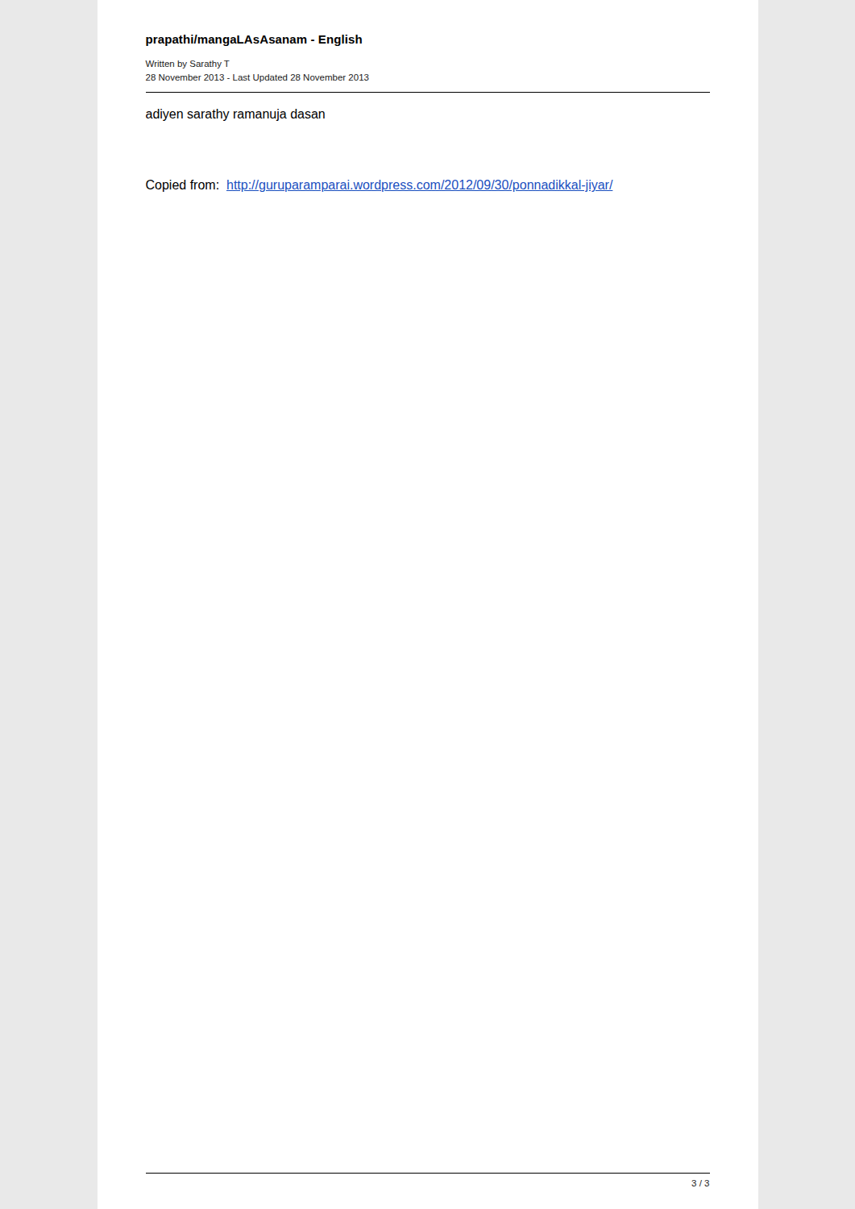prapathi/mangaLAsAsanam - English
Written by Sarathy T
28 November 2013 - Last Updated 28 November 2013
adiyen sarathy ramanuja dasan
Copied from: http://guruparamparai.wordpress.com/2012/09/30/ponnadikkal-jiyar/
3 / 3